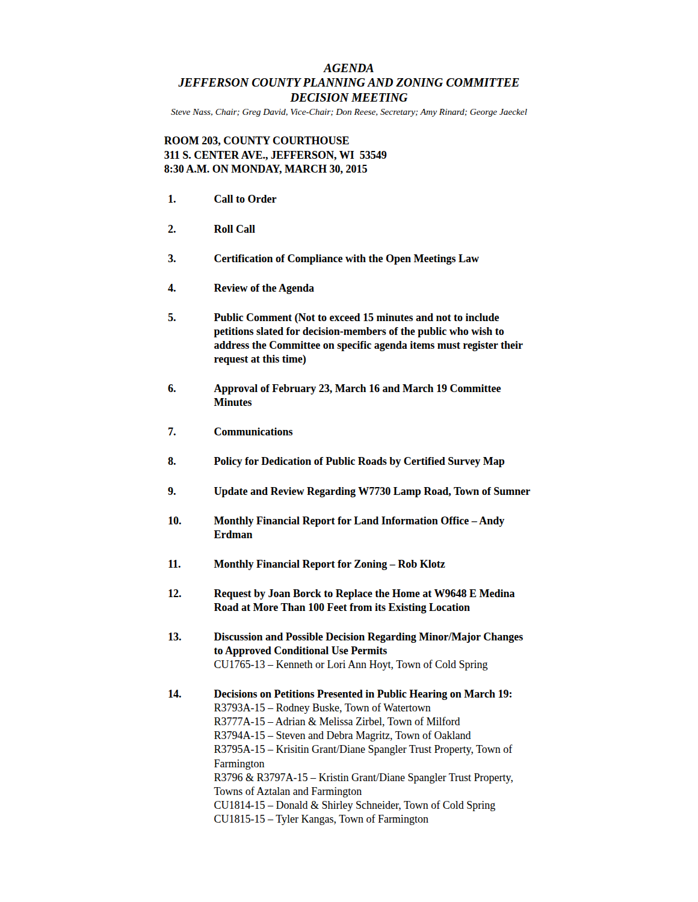AGENDA
JEFFERSON COUNTY PLANNING AND ZONING COMMITTEE
DECISION MEETING
Steve Nass, Chair; Greg David, Vice-Chair; Don Reese, Secretary; Amy Rinard; George Jaeckel
ROOM 203, COUNTY COURTHOUSE
311 S. CENTER AVE., JEFFERSON, WI 53549
8:30 A.M. ON MONDAY, MARCH 30, 2015
Call to Order
Roll Call
Certification of Compliance with the Open Meetings Law
Review of the Agenda
Public Comment (Not to exceed 15 minutes and not to include petitions slated for decision-members of the public who wish to address the Committee on specific agenda items must register their request at this time)
Approval of February 23, March 16 and March 19 Committee Minutes
Communications
Policy for Dedication of Public Roads by Certified Survey Map
Update and Review Regarding W7730 Lamp Road, Town of Sumner
Monthly Financial Report for Land Information Office – Andy Erdman
Monthly Financial Report for Zoning – Rob Klotz
Request by Joan Borck to Replace the Home at W9648 E Medina Road at More Than 100 Feet from its Existing Location
Discussion and Possible Decision Regarding Minor/Major Changes to Approved Conditional Use Permits CU1765-13 – Kenneth or Lori Ann Hoyt, Town of Cold Spring
Decisions on Petitions Presented in Public Hearing on March 19:
R3793A-15 – Rodney Buske, Town of Watertown
R3777A-15 – Adrian & Melissa Zirbel, Town of Milford
R3794A-15 – Steven and Debra Magritz, Town of Oakland
R3795A-15 – Krisitin Grant/Diane Spangler Trust Property, Town of Farmington
R3796 & R3797A-15 – Kristin Grant/Diane Spangler Trust Property, Towns of Aztalan and Farmington
CU1814-15 – Donald & Shirley Schneider, Town of Cold Spring
CU1815-15 – Tyler Kangas, Town of Farmington